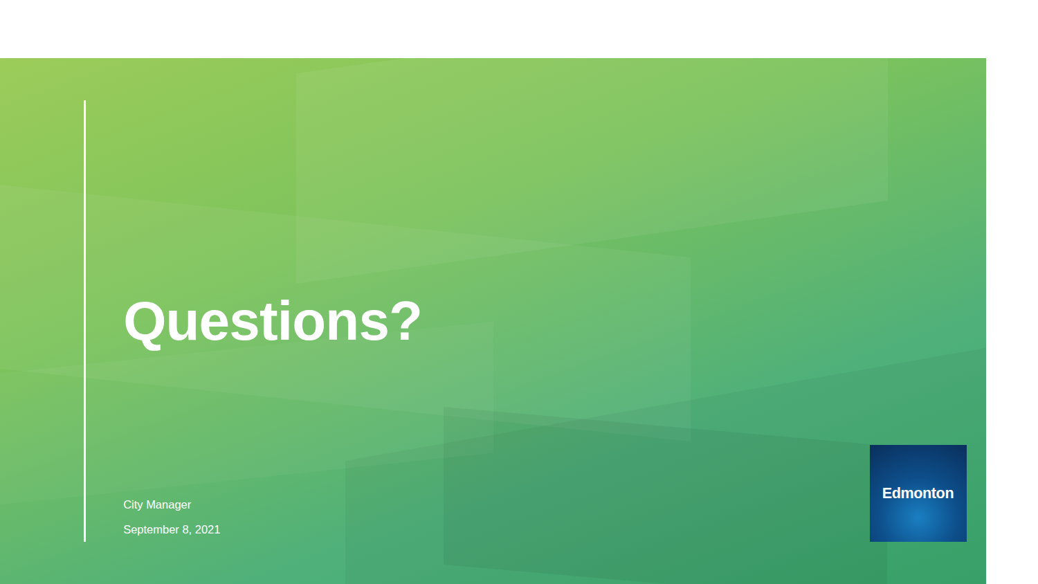Questions?
City Manager
September 8, 2021
Edmonton